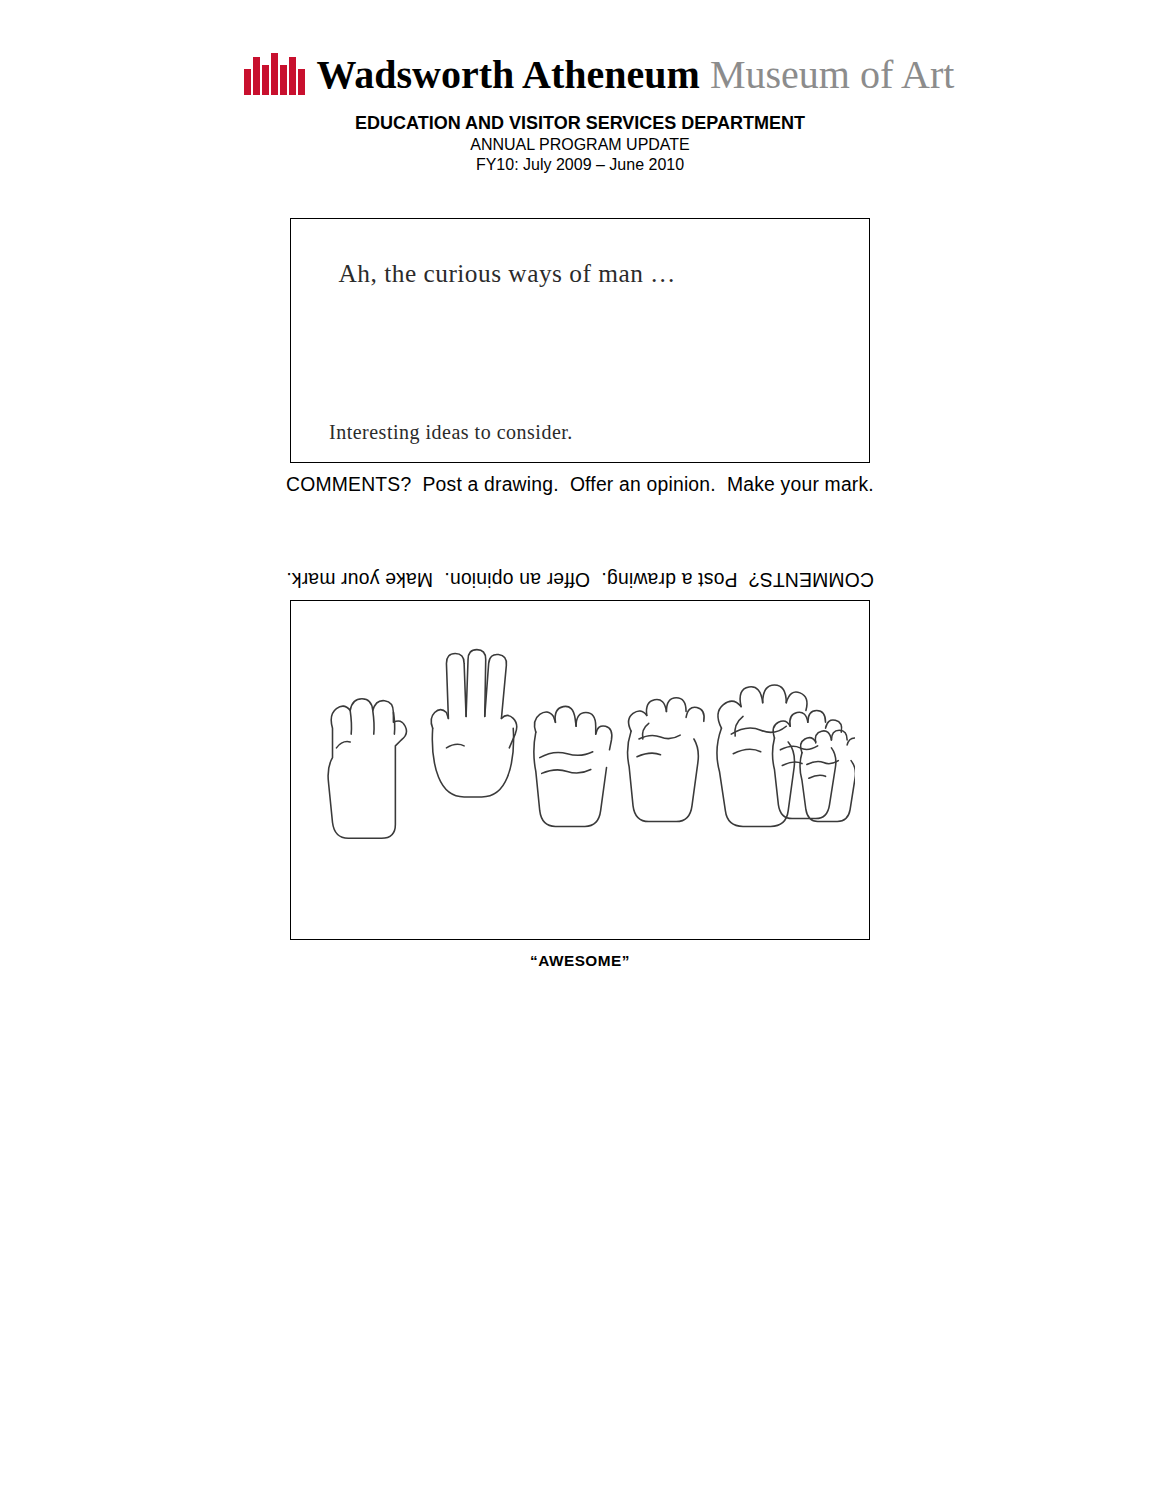Wadsworth Atheneum Museum of Art
EDUCATION AND VISITOR SERVICES DEPARTMENT
ANNUAL PROGRAM UPDATE
FY10: July 2009 – June 2010
Ah, the curious ways of man …
Interesting ideas to consider.
COMMENTS? Post a drawing. Offer an opinion. Make your mark.
COMMENTS? Post a drawing. Offer an opinion. Make your mark.
“AWESOME”